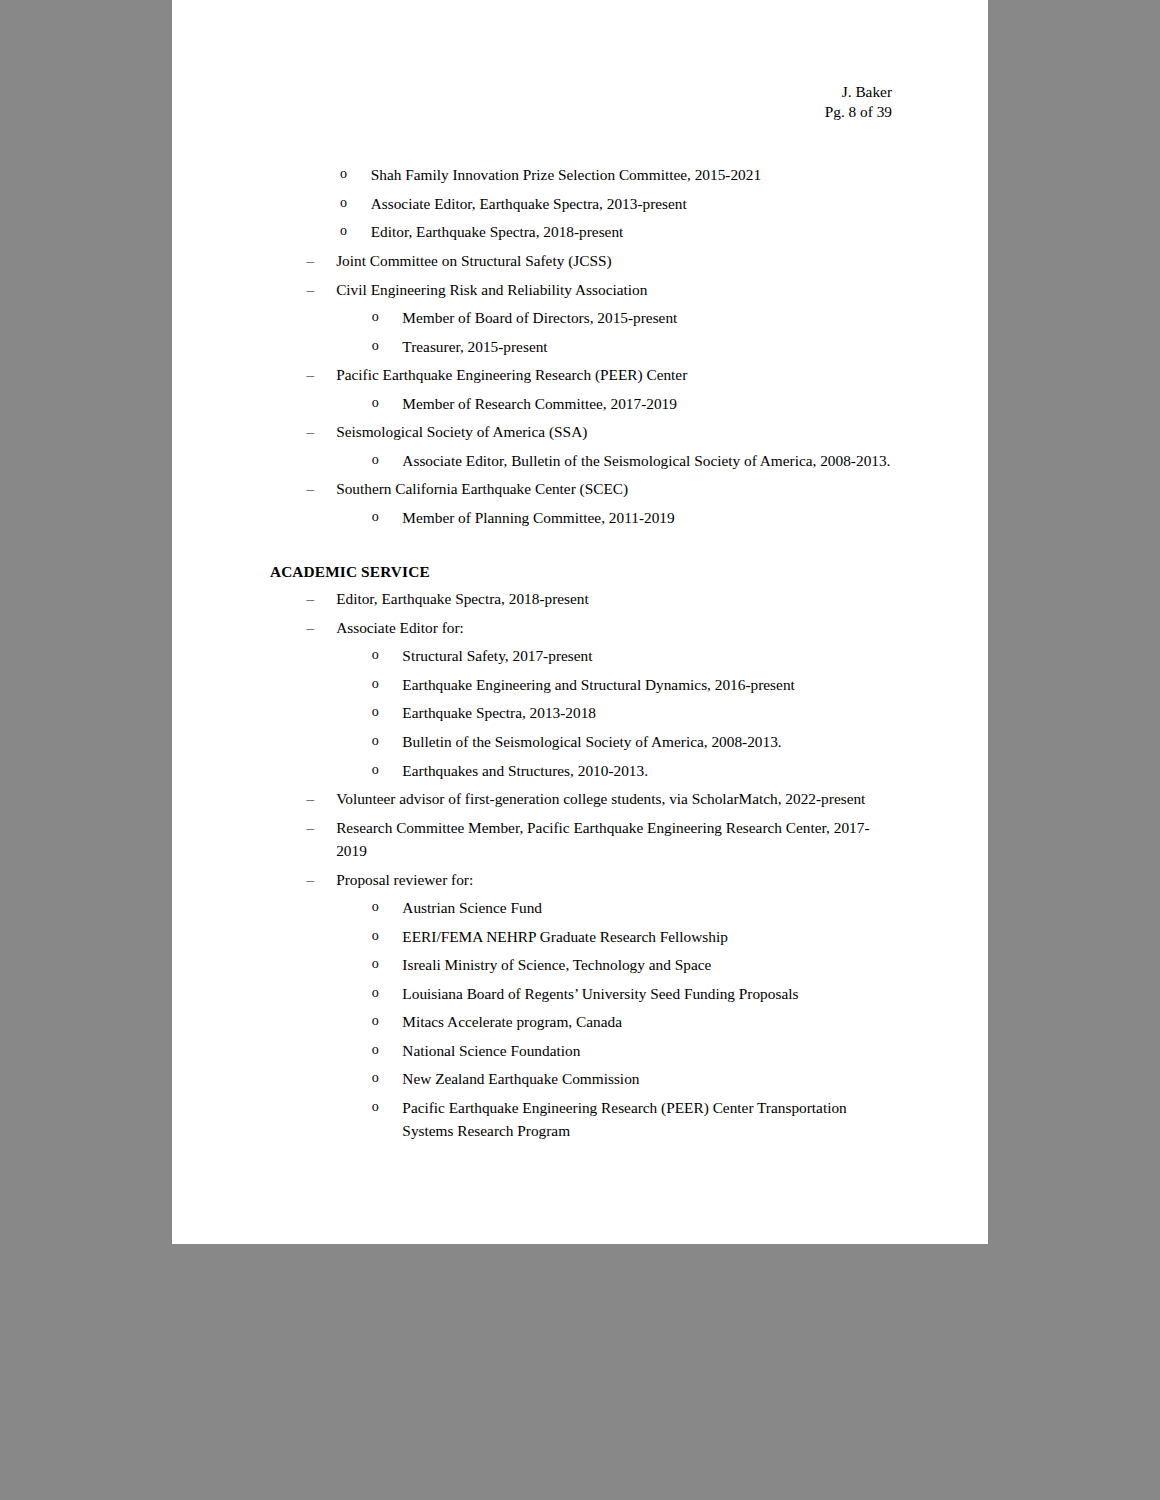J. Baker
Pg. 8 of 39
Shah Family Innovation Prize Selection Committee, 2015-2021
Associate Editor, Earthquake Spectra, 2013-present
Editor, Earthquake Spectra, 2018-present
Joint Committee on Structural Safety (JCSS)
Civil Engineering Risk and Reliability Association
Member of Board of Directors, 2015-present
Treasurer, 2015-present
Pacific Earthquake Engineering Research (PEER) Center
Member of Research Committee, 2017-2019
Seismological Society of America (SSA)
Associate Editor, Bulletin of the Seismological Society of America, 2008-2013.
Southern California Earthquake Center (SCEC)
Member of Planning Committee, 2011-2019
ACADEMIC SERVICE
Editor, Earthquake Spectra, 2018-present
Associate Editor for:
Structural Safety, 2017-present
Earthquake Engineering and Structural Dynamics, 2016-present
Earthquake Spectra, 2013-2018
Bulletin of the Seismological Society of America, 2008-2013.
Earthquakes and Structures, 2010-2013.
Volunteer advisor of first-generation college students, via ScholarMatch, 2022-present
Research Committee Member, Pacific Earthquake Engineering Research Center, 2017-2019
Proposal reviewer for:
Austrian Science Fund
EERI/FEMA NEHRP Graduate Research Fellowship
Isreali Ministry of Science, Technology and Space
Louisiana Board of Regents’ University Seed Funding Proposals
Mitacs Accelerate program, Canada
National Science Foundation
New Zealand Earthquake Commission
Pacific Earthquake Engineering Research (PEER) Center Transportation Systems Research Program